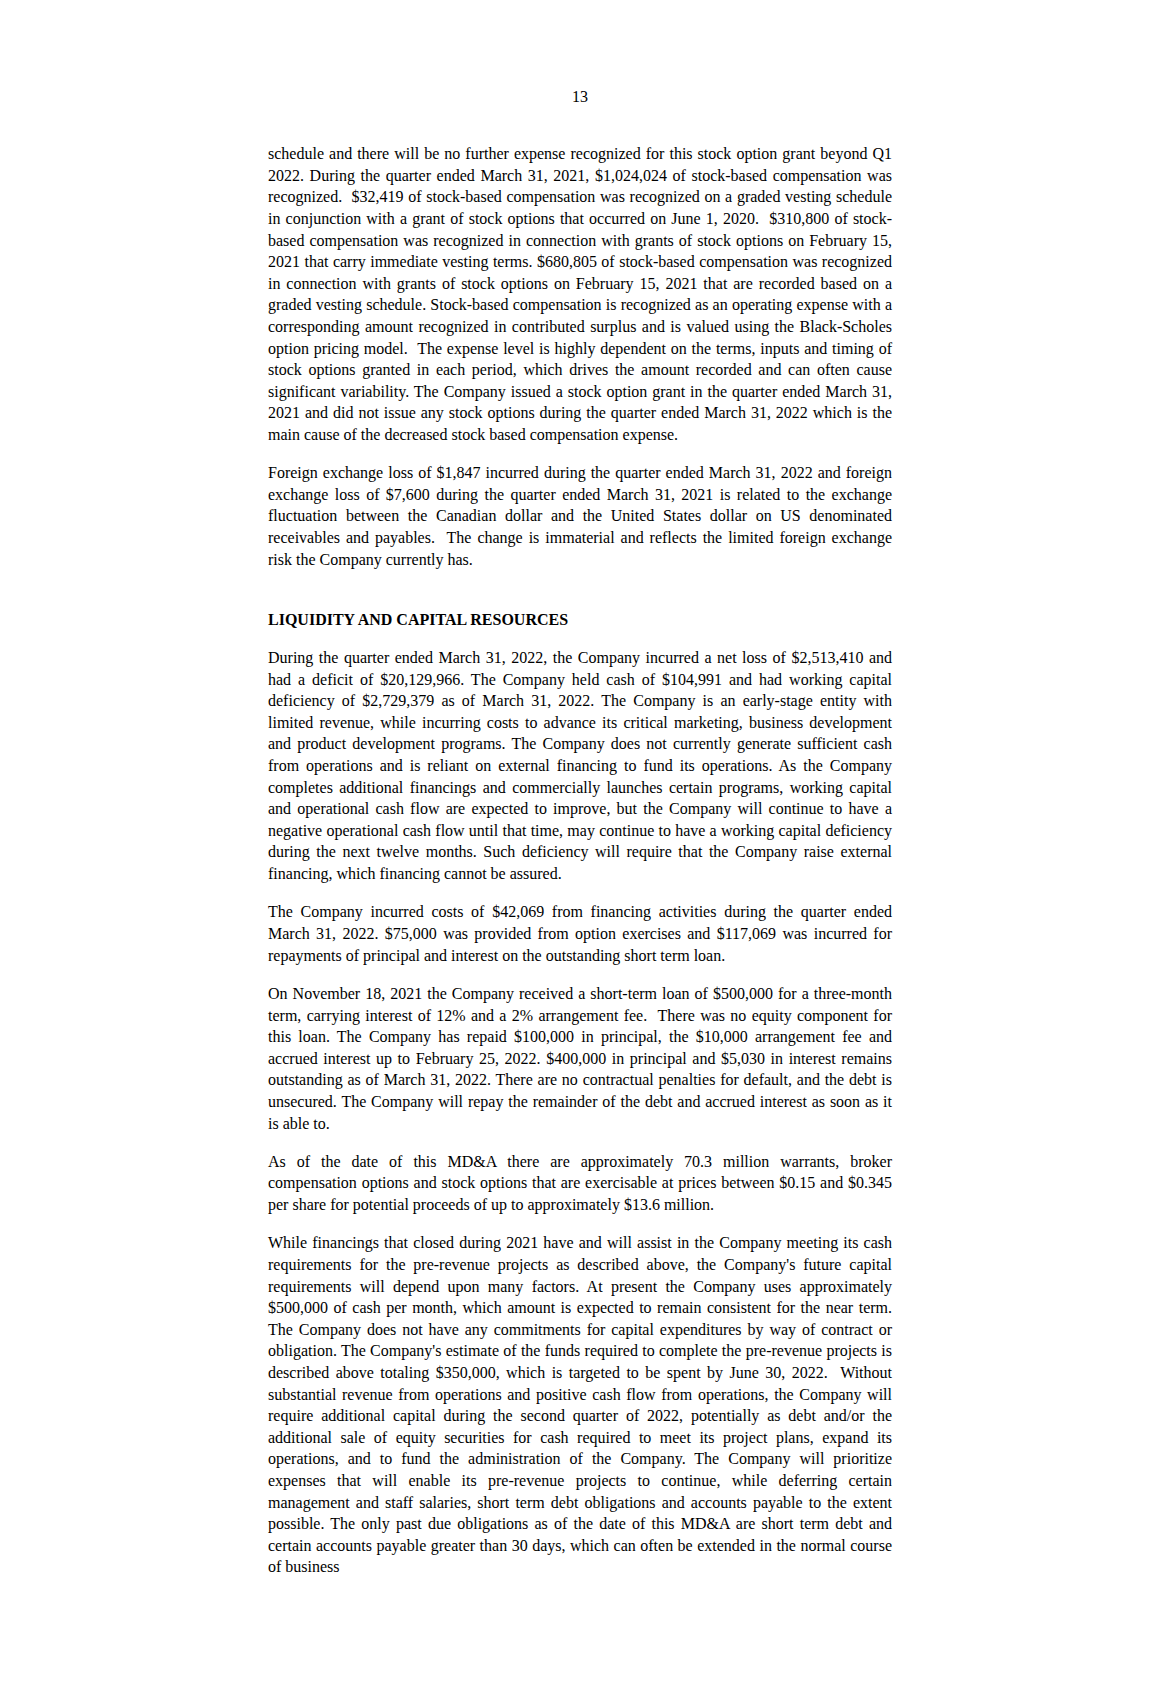13
schedule and there will be no further expense recognized for this stock option grant beyond Q1 2022. During the quarter ended March 31, 2021, $1,024,024 of stock-based compensation was recognized. $32,419 of stock-based compensation was recognized on a graded vesting schedule in conjunction with a grant of stock options that occurred on June 1, 2020. $310,800 of stock-based compensation was recognized in connection with grants of stock options on February 15, 2021 that carry immediate vesting terms. $680,805 of stock-based compensation was recognized in connection with grants of stock options on February 15, 2021 that are recorded based on a graded vesting schedule. Stock-based compensation is recognized as an operating expense with a corresponding amount recognized in contributed surplus and is valued using the Black-Scholes option pricing model. The expense level is highly dependent on the terms, inputs and timing of stock options granted in each period, which drives the amount recorded and can often cause significant variability. The Company issued a stock option grant in the quarter ended March 31, 2021 and did not issue any stock options during the quarter ended March 31, 2022 which is the main cause of the decreased stock based compensation expense.
Foreign exchange loss of $1,847 incurred during the quarter ended March 31, 2022 and foreign exchange loss of $7,600 during the quarter ended March 31, 2021 is related to the exchange fluctuation between the Canadian dollar and the United States dollar on US denominated receivables and payables. The change is immaterial and reflects the limited foreign exchange risk the Company currently has.
LIQUIDITY AND CAPITAL RESOURCES
During the quarter ended March 31, 2022, the Company incurred a net loss of $2,513,410 and had a deficit of $20,129,966. The Company held cash of $104,991 and had working capital deficiency of $2,729,379 as of March 31, 2022. The Company is an early-stage entity with limited revenue, while incurring costs to advance its critical marketing, business development and product development programs. The Company does not currently generate sufficient cash from operations and is reliant on external financing to fund its operations. As the Company completes additional financings and commercially launches certain programs, working capital and operational cash flow are expected to improve, but the Company will continue to have a negative operational cash flow until that time, may continue to have a working capital deficiency during the next twelve months. Such deficiency will require that the Company raise external financing, which financing cannot be assured.
The Company incurred costs of $42,069 from financing activities during the quarter ended March 31, 2022. $75,000 was provided from option exercises and $117,069 was incurred for repayments of principal and interest on the outstanding short term loan.
On November 18, 2021 the Company received a short-term loan of $500,000 for a three-month term, carrying interest of 12% and a 2% arrangement fee. There was no equity component for this loan. The Company has repaid $100,000 in principal, the $10,000 arrangement fee and accrued interest up to February 25, 2022. $400,000 in principal and $5,030 in interest remains outstanding as of March 31, 2022. There are no contractual penalties for default, and the debt is unsecured. The Company will repay the remainder of the debt and accrued interest as soon as it is able to.
As of the date of this MD&A there are approximately 70.3 million warrants, broker compensation options and stock options that are exercisable at prices between $0.15 and $0.345 per share for potential proceeds of up to approximately $13.6 million.
While financings that closed during 2021 have and will assist in the Company meeting its cash requirements for the pre-revenue projects as described above, the Company's future capital requirements will depend upon many factors. At present the Company uses approximately $500,000 of cash per month, which amount is expected to remain consistent for the near term. The Company does not have any commitments for capital expenditures by way of contract or obligation. The Company's estimate of the funds required to complete the pre-revenue projects is described above totaling $350,000, which is targeted to be spent by June 30, 2022. Without substantial revenue from operations and positive cash flow from operations, the Company will require additional capital during the second quarter of 2022, potentially as debt and/or the additional sale of equity securities for cash required to meet its project plans, expand its operations, and to fund the administration of the Company. The Company will prioritize expenses that will enable its pre-revenue projects to continue, while deferring certain management and staff salaries, short term debt obligations and accounts payable to the extent possible. The only past due obligations as of the date of this MD&A are short term debt and certain accounts payable greater than 30 days, which can often be extended in the normal course of business